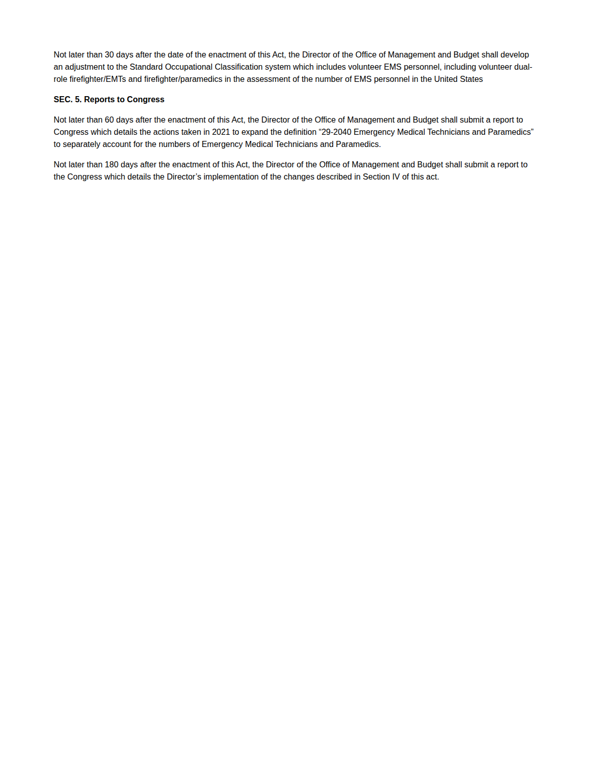Not later than 30 days after the date of the enactment of this Act, the Director of the Office of Management and Budget shall develop an adjustment to the Standard Occupational Classification system which includes volunteer EMS personnel, including volunteer dual-role firefighter/EMTs and firefighter/paramedics in the assessment of the number of EMS personnel in the United States
SEC. 5. Reports to Congress
Not later than 60 days after the enactment of this Act, the Director of the Office of Management and Budget shall submit a report to Congress which details the actions taken in 2021 to expand the definition “29-2040 Emergency Medical Technicians and Paramedics” to separately account for the numbers of Emergency Medical Technicians and Paramedics.
Not later than 180 days after the enactment of this Act, the Director of the Office of Management and Budget shall submit a report to the Congress which details the Director’s implementation of the changes described in Section IV of this act.